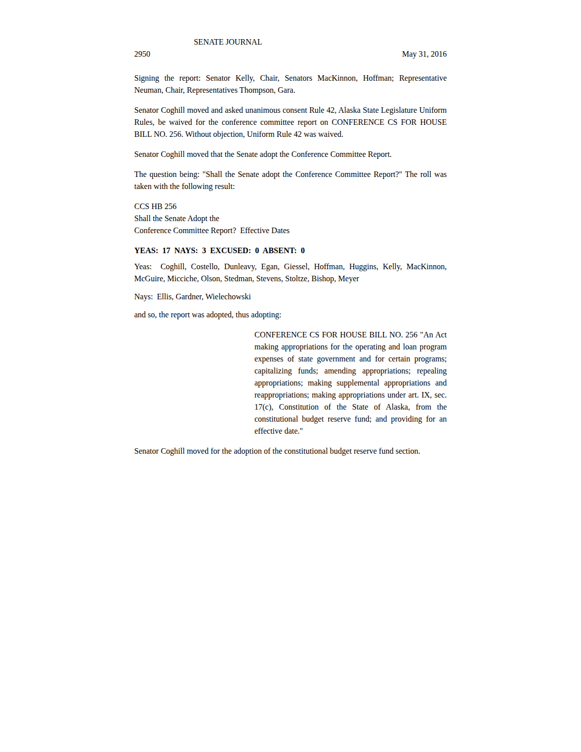SENATE JOURNAL
2950
May 31, 2016
Signing the report: Senator Kelly, Chair, Senators MacKinnon, Hoffman; Representative Neuman, Chair, Representatives Thompson, Gara.
Senator Coghill moved and asked unanimous consent Rule 42, Alaska State Legislature Uniform Rules, be waived for the conference committee report on CONFERENCE CS FOR HOUSE BILL NO. 256. Without objection, Uniform Rule 42 was waived.
Senator Coghill moved that the Senate adopt the Conference Committee Report.
The question being: "Shall the Senate adopt the Conference Committee Report?" The roll was taken with the following result:
CCS HB 256
Shall the Senate Adopt the
Conference Committee Report? Effective Dates
YEAS: 17 NAYS: 3 EXCUSED: 0 ABSENT: 0
Yeas: Coghill, Costello, Dunleavy, Egan, Giessel, Hoffman, Huggins, Kelly, MacKinnon, McGuire, Micciche, Olson, Stedman, Stevens, Stoltze, Bishop, Meyer
Nays: Ellis, Gardner, Wielechowski
and so, the report was adopted, thus adopting:
CONFERENCE CS FOR HOUSE BILL NO. 256 "An Act making appropriations for the operating and loan program expenses of state government and for certain programs; capitalizing funds; amending appropriations; repealing appropriations; making supplemental appropriations and reappropriations; making appropriations under art. IX, sec. 17(c), Constitution of the State of Alaska, from the constitutional budget reserve fund; and providing for an effective date."
Senator Coghill moved for the adoption of the constitutional budget reserve fund section.